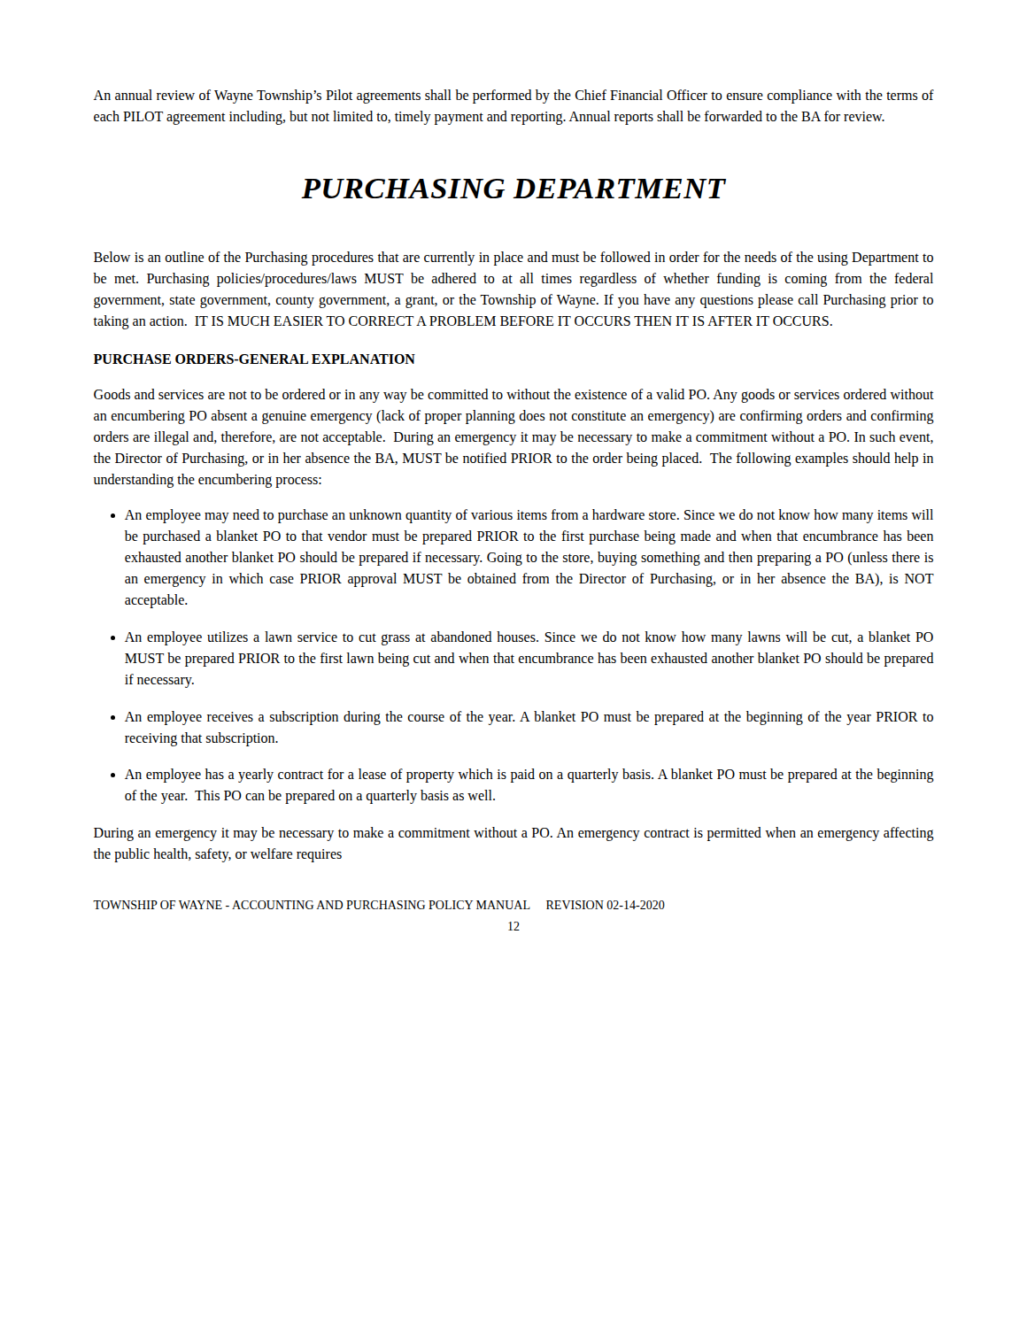An annual review of Wayne Township’s Pilot agreements shall be performed by the Chief Financial Officer to ensure compliance with the terms of each PILOT agreement including, but not limited to, timely payment and reporting. Annual reports shall be forwarded to the BA for review.
PURCHASING DEPARTMENT
Below is an outline of the Purchasing procedures that are currently in place and must be followed in order for the needs of the using Department to be met. Purchasing policies/procedures/laws MUST be adhered to at all times regardless of whether funding is coming from the federal government, state government, county government, a grant, or the Township of Wayne. If you have any questions please call Purchasing prior to taking an action. IT IS MUCH EASIER TO CORRECT A PROBLEM BEFORE IT OCCURS THEN IT IS AFTER IT OCCURS.
PURCHASE ORDERS-GENERAL EXPLANATION
Goods and services are not to be ordered or in any way be committed to without the existence of a valid PO. Any goods or services ordered without an encumbering PO absent a genuine emergency (lack of proper planning does not constitute an emergency) are confirming orders and confirming orders are illegal and, therefore, are not acceptable. During an emergency it may be necessary to make a commitment without a PO. In such event, the Director of Purchasing, or in her absence the BA, MUST be notified PRIOR to the order being placed. The following examples should help in understanding the encumbering process:
An employee may need to purchase an unknown quantity of various items from a hardware store. Since we do not know how many items will be purchased a blanket PO to that vendor must be prepared PRIOR to the first purchase being made and when that encumbrance has been exhausted another blanket PO should be prepared if necessary. Going to the store, buying something and then preparing a PO (unless there is an emergency in which case PRIOR approval MUST be obtained from the Director of Purchasing, or in her absence the BA), is NOT acceptable.
An employee utilizes a lawn service to cut grass at abandoned houses. Since we do not know how many lawns will be cut, a blanket PO MUST be prepared PRIOR to the first lawn being cut and when that encumbrance has been exhausted another blanket PO should be prepared if necessary.
An employee receives a subscription during the course of the year. A blanket PO must be prepared at the beginning of the year PRIOR to receiving that subscription.
An employee has a yearly contract for a lease of property which is paid on a quarterly basis. A blanket PO must be prepared at the beginning of the year. This PO can be prepared on a quarterly basis as well.
During an emergency it may be necessary to make a commitment without a PO. An emergency contract is permitted when an emergency affecting the public health, safety, or welfare requires
TOWNSHIP OF WAYNE - ACCOUNTING AND PURCHASING POLICY MANUAL REVISION 02-14-2020
12